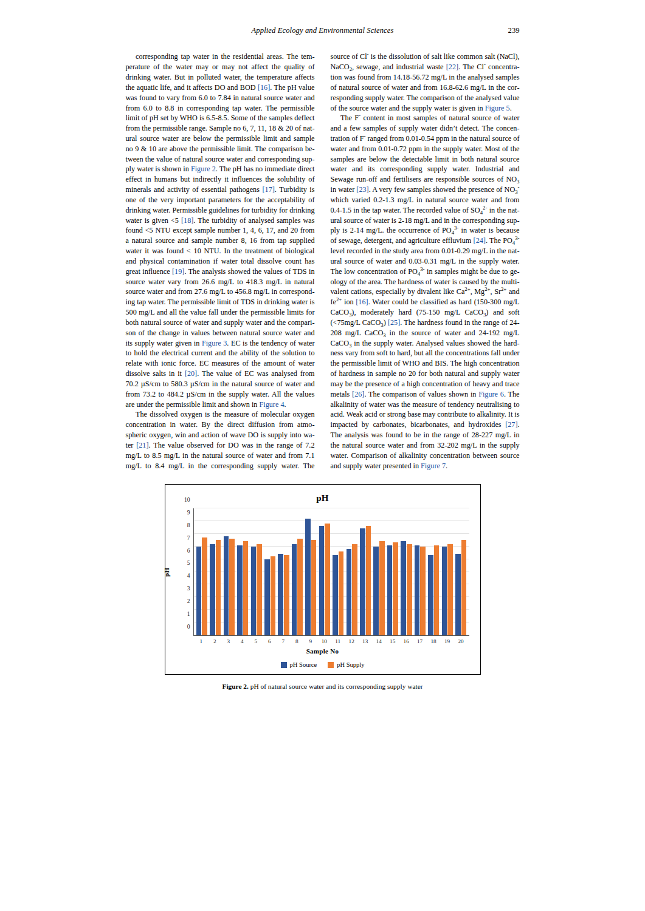Applied Ecology and Environmental Sciences 239
corresponding tap water in the residential areas. The temperature of the water may or may not affect the quality of drinking water. But in polluted water, the temperature affects the aquatic life, and it affects DO and BOD [16]. The pH value was found to vary from 6.0 to 7.84 in natural source water and from 6.0 to 8.8 in corresponding tap water. The permissible limit of pH set by WHO is 6.5-8.5. Some of the samples deflect from the permissible range. Sample no 6, 7, 11, 18 & 20 of natural source water are below the permissible limit and sample no 9 & 10 are above the permissible limit. The comparison between the value of natural source water and corresponding supply water is shown in Figure 2. The pH has no immediate direct effect in humans but indirectly it influences the solubility of minerals and activity of essential pathogens [17]. Turbidity is one of the very important parameters for the acceptability of drinking water. Permissible guidelines for turbidity for drinking water is given <5 [18]. The turbidity of analysed samples was found <5 NTU except sample number 1, 4, 6, 17, and 20 from a natural source and sample number 8, 16 from tap supplied water it was found < 10 NTU. In the treatment of biological and physical contamination if water total dissolve count has great influence [19]. The analysis showed the values of TDS in source water vary from 26.6 mg/L to 418.3 mg/L in natural source water and from 27.6 mg/L to 456.8 mg/L in corresponding tap water. The permissible limit of TDS in drinking water is 500 mg/L and all the value fall under the permissible limits for both natural source of water and supply water and the comparison of the change in values between natural source water and its supply water given in Figure 3. EC is the tendency of water to hold the electrical current and the ability of the solution to relate with ionic force. EC measures of the amount of water dissolve salts in it [20]. The value of EC was analysed from 70.2 µS/cm to 580.3 µS/cm in the natural source of water and from 73.2 to 484.2 µS/cm in the supply water. All the values are under the permissible limit and shown in Figure 4.
The dissolved oxygen is the measure of molecular oxygen concentration in water. By the direct diffusion from atmospheric oxygen, win and action of wave DO is supply into water [21]. The value observed for DO was in the range of 7.2 mg/L to 8.5 mg/L in the natural source of water and from 7.1 mg/L to 8.4 mg/L in the corresponding supply water. The source of Cl- is the dissolution of salt like common salt (NaCl), NaCO2, sewage, and industrial waste [22]. The Cl- concentration was found from 14.18-56.72 mg/L in the analysed samples of natural source of water and from 16.8-62.6 mg/L in the corresponding supply water. The comparison of the analysed value of the source water and the supply water is given in Figure 5.
The F- content in most samples of natural source of water and a few samples of supply water didn’t detect. The concentration of F- ranged from 0.01-0.54 ppm in the natural source of water and from 0.01-0.72 ppm in the supply water. Most of the samples are below the detectable limit in both natural source water and its corresponding supply water. Industrial and Sewage run-off and fertilisers are responsible sources of NO3 in water [23]. A very few samples showed the presence of NO3- which varied 0.2-1.3 mg/L in natural source water and from 0.4-1.5 in the tap water. The recorded value of SO42- in the natural source of water is 2-18 mg/L and in the corresponding supply is 2-14 mg/L. the occurrence of PO43- in water is because of sewage, detergent, and agriculture effluvium [24]. The PO43- level recorded in the study area from 0.01-0.29 mg/L in the natural source of water and 0.03-0.31 mg/L in the supply water. The low concentration of PO43- in samples might be due to geology of the area. The hardness of water is caused by the multivalent cations, especially by divalent like Ca2+, Mg2+, Sr2+ and fe2+ ion [16]. Water could be classified as hard (150-300 mg/L CaCO3), moderately hard (75-150 mg/L CaCO3) and soft (<75mg/L CaCO3) [25]. The hardness found in the range of 24-208 mg/L CaCO3 in the source of water and 24-192 mg/L CaCO3 in the supply water. Analysed values showed the hardness vary from soft to hard, but all the concentrations fall under the permissible limit of WHO and BIS. The high concentration of hardness in sample no 20 for both natural and supply water may be the presence of a high concentration of heavy and trace metals [26]. The comparison of values shown in Figure 6. The alkalinity of water was the measure of tendency neutralising to acid. Weak acid or strong base may contribute to alkalinity. It is impacted by carbonates, bicarbonates, and hydroxides [27]. The analysis was found to be in the range of 28-227 mg/L in the natural source water and from 32-202 mg/L in the supply water. Comparison of alkalinity concentration between source and supply water presented in Figure 7.
pH
pH
0
1
2
3
4
5
6
7
8
9
10
12345 678910 1112131415 1617181920
Sample No
pH Source pH Supply
Figure 2. pH of natural source water and its corresponding supply water